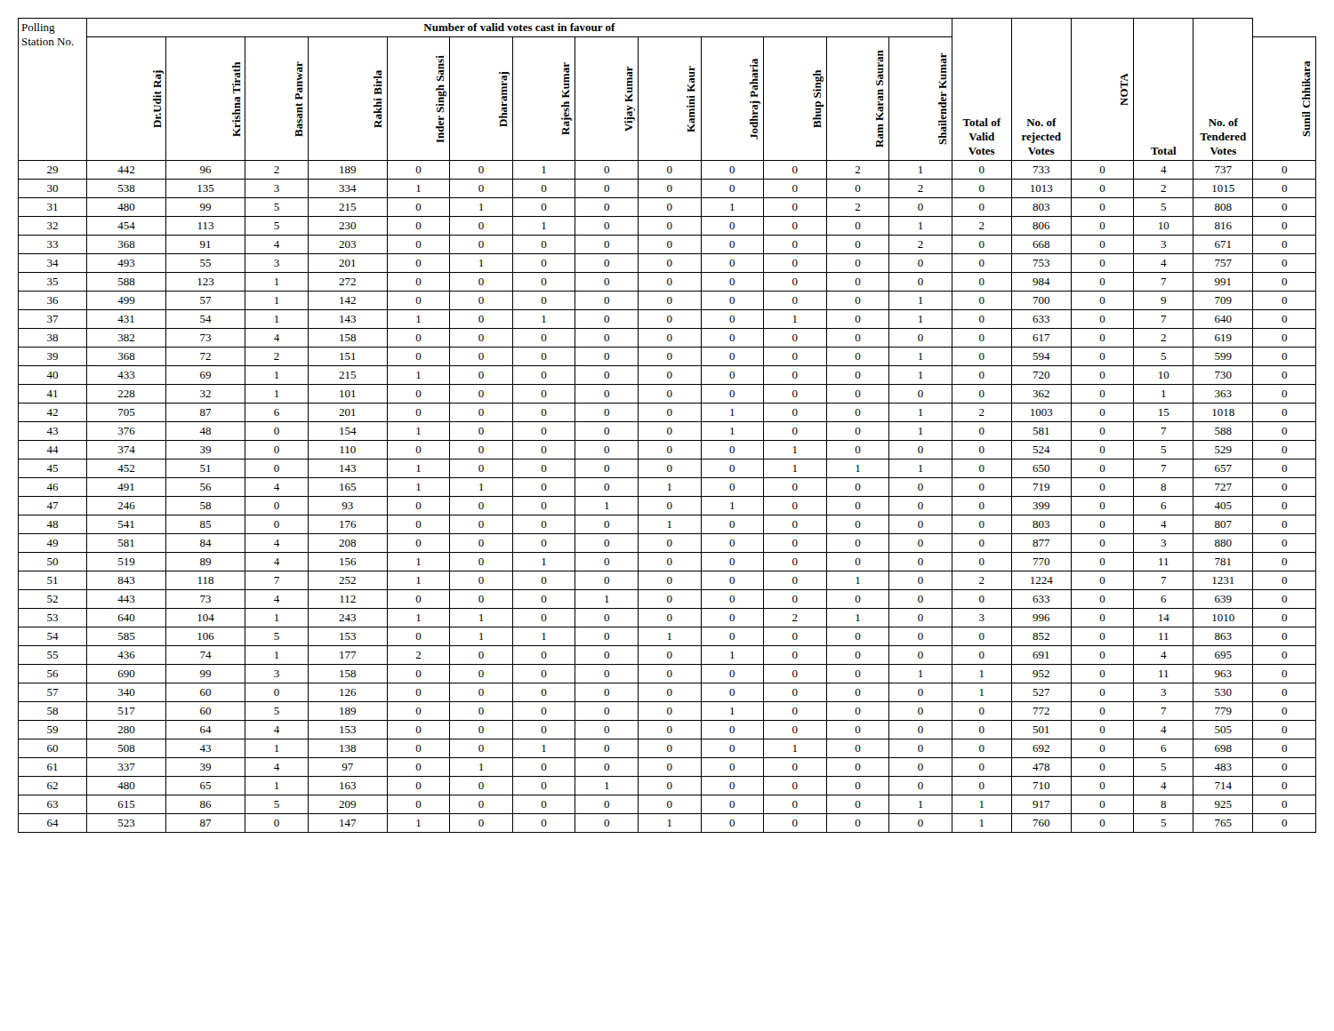| Polling Station No. | Number of valid votes cast in favour of | Total of Valid Votes | No. of rejected Votes | NOTA | Total | No. of Tendered Votes |
| --- | --- | --- | --- | --- | --- | --- |
| Dr.Udit Raj | Krishna Tirath | Basant Panwar | Rakhi Birla | Inder Singh Sansi | Dharamraj | Rajesh Kumar | Vijay Kumar | Kamini Kaur | Jodhraj Paharia | Bhup Singh | Ram Karan Sauran | Shailender Kumar | Sunil Chhikara |
| 29 | 442 | 96 | 2 | 189 | 0 | 0 | 1 | 0 | 0 | 0 | 0 | 2 | 1 | 0 | 733 | 0 | 4 | 737 | 0 |
| 30 | 538 | 135 | 3 | 334 | 1 | 0 | 0 | 0 | 0 | 0 | 0 | 0 | 2 | 0 | 1013 | 0 | 2 | 1015 | 0 |
| 31 | 480 | 99 | 5 | 215 | 0 | 1 | 0 | 0 | 0 | 1 | 0 | 2 | 0 | 0 | 803 | 0 | 5 | 808 | 0 |
| 32 | 454 | 113 | 5 | 230 | 0 | 0 | 1 | 0 | 0 | 0 | 0 | 0 | 1 | 2 | 806 | 0 | 10 | 816 | 0 |
| 33 | 368 | 91 | 4 | 203 | 0 | 0 | 0 | 0 | 0 | 0 | 0 | 0 | 2 | 0 | 668 | 0 | 3 | 671 | 0 |
| 34 | 493 | 55 | 3 | 201 | 0 | 1 | 0 | 0 | 0 | 0 | 0 | 0 | 0 | 0 | 753 | 0 | 4 | 757 | 0 |
| 35 | 588 | 123 | 1 | 272 | 0 | 0 | 0 | 0 | 0 | 0 | 0 | 0 | 0 | 0 | 984 | 0 | 7 | 991 | 0 |
| 36 | 499 | 57 | 1 | 142 | 0 | 0 | 0 | 0 | 0 | 0 | 0 | 0 | 1 | 0 | 700 | 0 | 9 | 709 | 0 |
| 37 | 431 | 54 | 1 | 143 | 1 | 0 | 1 | 0 | 0 | 0 | 1 | 0 | 1 | 0 | 633 | 0 | 7 | 640 | 0 |
| 38 | 382 | 73 | 4 | 158 | 0 | 0 | 0 | 0 | 0 | 0 | 0 | 0 | 0 | 0 | 617 | 0 | 2 | 619 | 0 |
| 39 | 368 | 72 | 2 | 151 | 0 | 0 | 0 | 0 | 0 | 0 | 0 | 0 | 1 | 0 | 594 | 0 | 5 | 599 | 0 |
| 40 | 433 | 69 | 1 | 215 | 1 | 0 | 0 | 0 | 0 | 0 | 0 | 0 | 1 | 0 | 720 | 0 | 10 | 730 | 0 |
| 41 | 228 | 32 | 1 | 101 | 0 | 0 | 0 | 0 | 0 | 0 | 0 | 0 | 0 | 0 | 362 | 0 | 1 | 363 | 0 |
| 42 | 705 | 87 | 6 | 201 | 0 | 0 | 0 | 0 | 0 | 1 | 0 | 0 | 1 | 2 | 1003 | 0 | 15 | 1018 | 0 |
| 43 | 376 | 48 | 0 | 154 | 1 | 0 | 0 | 0 | 0 | 1 | 0 | 0 | 1 | 0 | 581 | 0 | 7 | 588 | 0 |
| 44 | 374 | 39 | 0 | 110 | 0 | 0 | 0 | 0 | 0 | 0 | 1 | 0 | 0 | 0 | 524 | 0 | 5 | 529 | 0 |
| 45 | 452 | 51 | 0 | 143 | 1 | 0 | 0 | 0 | 0 | 0 | 1 | 1 | 1 | 0 | 650 | 0 | 7 | 657 | 0 |
| 46 | 491 | 56 | 4 | 165 | 1 | 1 | 0 | 0 | 1 | 0 | 0 | 0 | 0 | 0 | 719 | 0 | 8 | 727 | 0 |
| 47 | 246 | 58 | 0 | 93 | 0 | 0 | 0 | 1 | 0 | 1 | 0 | 0 | 0 | 0 | 399 | 0 | 6 | 405 | 0 |
| 48 | 541 | 85 | 0 | 176 | 0 | 0 | 0 | 0 | 1 | 0 | 0 | 0 | 0 | 0 | 803 | 0 | 4 | 807 | 0 |
| 49 | 581 | 84 | 4 | 208 | 0 | 0 | 0 | 0 | 0 | 0 | 0 | 0 | 0 | 0 | 877 | 0 | 3 | 880 | 0 |
| 50 | 519 | 89 | 4 | 156 | 1 | 0 | 1 | 0 | 0 | 0 | 0 | 0 | 0 | 0 | 770 | 0 | 11 | 781 | 0 |
| 51 | 843 | 118 | 7 | 252 | 1 | 0 | 0 | 0 | 0 | 0 | 0 | 1 | 0 | 2 | 1224 | 0 | 7 | 1231 | 0 |
| 52 | 443 | 73 | 4 | 112 | 0 | 0 | 0 | 1 | 0 | 0 | 0 | 0 | 0 | 0 | 633 | 0 | 6 | 639 | 0 |
| 53 | 640 | 104 | 1 | 243 | 1 | 1 | 0 | 0 | 0 | 0 | 2 | 1 | 0 | 3 | 996 | 0 | 14 | 1010 | 0 |
| 54 | 585 | 106 | 5 | 153 | 0 | 1 | 1 | 0 | 1 | 0 | 0 | 0 | 0 | 0 | 852 | 0 | 11 | 863 | 0 |
| 55 | 436 | 74 | 1 | 177 | 2 | 0 | 0 | 0 | 0 | 1 | 0 | 0 | 0 | 0 | 691 | 0 | 4 | 695 | 0 |
| 56 | 690 | 99 | 3 | 158 | 0 | 0 | 0 | 0 | 0 | 0 | 0 | 0 | 1 | 1 | 952 | 0 | 11 | 963 | 0 |
| 57 | 340 | 60 | 0 | 126 | 0 | 0 | 0 | 0 | 0 | 0 | 0 | 0 | 0 | 1 | 527 | 0 | 3 | 530 | 0 |
| 58 | 517 | 60 | 5 | 189 | 0 | 0 | 0 | 0 | 0 | 1 | 0 | 0 | 0 | 0 | 772 | 0 | 7 | 779 | 0 |
| 59 | 280 | 64 | 4 | 153 | 0 | 0 | 0 | 0 | 0 | 0 | 0 | 0 | 0 | 0 | 501 | 0 | 4 | 505 | 0 |
| 60 | 508 | 43 | 1 | 138 | 0 | 0 | 1 | 0 | 0 | 0 | 1 | 0 | 0 | 0 | 692 | 0 | 6 | 698 | 0 |
| 61 | 337 | 39 | 4 | 97 | 0 | 1 | 0 | 0 | 0 | 0 | 0 | 0 | 0 | 0 | 478 | 0 | 5 | 483 | 0 |
| 62 | 480 | 65 | 1 | 163 | 0 | 0 | 0 | 1 | 0 | 0 | 0 | 0 | 0 | 0 | 710 | 0 | 4 | 714 | 0 |
| 63 | 615 | 86 | 5 | 209 | 0 | 0 | 0 | 0 | 0 | 0 | 0 | 0 | 1 | 1 | 917 | 0 | 8 | 925 | 0 |
| 64 | 523 | 87 | 0 | 147 | 1 | 0 | 0 | 0 | 1 | 0 | 0 | 0 | 0 | 1 | 760 | 0 | 5 | 765 | 0 |